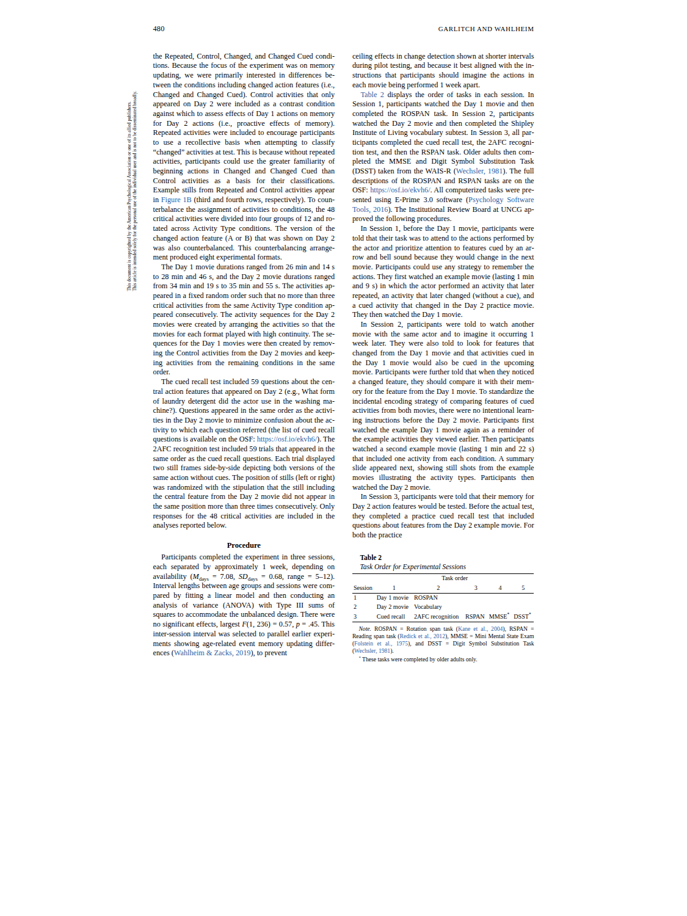This document is copyrighted by the American Psychological Association or one of its allied publishers.
This article is intended solely for the personal use of the individual user and is not to be disseminated broadly.
480 GARLITCH AND WAHLHEIM
the Repeated, Control, Changed, and Changed Cued conditions. Because the focus of the experiment was on memory updating, we were primarily interested in differences between the conditions including changed action features (i.e., Changed and Changed Cued). Control activities that only appeared on Day 2 were included as a contrast condition against which to assess effects of Day 1 actions on memory for Day 2 actions (i.e., proactive effects of memory). Repeated activities were included to encourage participants to use a recollective basis when attempting to classify “changed” activities at test. This is because without repeated activities, participants could use the greater familiarity of beginning actions in Changed and Changed Cued than Control activities as a basis for their classifications. Example stills from Repeated and Control activities appear in Figure 1B (third and fourth rows, respectively). To counterbalance the assignment of activities to conditions, the 48 critical activities were divided into four groups of 12 and rotated across Activity Type conditions. The version of the changed action feature (A or B) that was shown on Day 2 was also counterbalanced. This counterbalancing arrangement produced eight experimental formats.
The Day 1 movie durations ranged from 26 min and 14 s to 28 min and 46 s, and the Day 2 movie durations ranged from 34 min and 19 s to 35 min and 55 s. The activities appeared in a fixed random order such that no more than three critical activities from the same Activity Type condition appeared consecutively. The activity sequences for the Day 2 movies were created by arranging the activities so that the movies for each format played with high continuity. The sequences for the Day 1 movies were then created by removing the Control activities from the Day 2 movies and keeping activities from the remaining conditions in the same order.
The cued recall test included 59 questions about the central action features that appeared on Day 2 (e.g., What form of laundry detergent did the actor use in the washing machine?). Questions appeared in the same order as the activities in the Day 2 movie to minimize confusion about the activity to which each question referred (the list of cued recall questions is available on the OSF: https://osf.io/ekvh6/). The 2AFC recognition test included 59 trials that appeared in the same order as the cued recall questions. Each trial displayed two still frames side-by-side depicting both versions of the same action without cues. The position of stills (left or right) was randomized with the stipulation that the still including the central feature from the Day 2 movie did not appear in the same position more than three times consecutively. Only responses for the 48 critical activities are included in the analyses reported below.
Procedure
Participants completed the experiment in three sessions, each separated by approximately 1 week, depending on availability (Mdays = 7.08, SD days = 0.68, range = 5–12). Interval lengths between age groups and sessions were compared by fitting a linear model and then conducting an analysis of variance (ANOVA) with Type III sums of squares to accommodate the unbalanced design. There were no significant effects, largest F(1, 236) = 0.57, p = .45. This inter-session interval was selected to parallel earlier experiments showing age-related event memory updating differences (Wahlheim & Zacks, 2019), to prevent
ceiling effects in change detection shown at shorter intervals during pilot testing, and because it best aligned with the instructions that participants should imagine the actions in each movie being performed 1 week apart.
Table 2 displays the order of tasks in each session. In Session 1, participants watched the Day 1 movie and then completed the ROSPAN task. In Session 2, participants watched the Day 2 movie and then completed the Shipley Institute of Living vocabulary subtest. In Session 3, all participants completed the cued recall test, the 2AFC recognition test, and then the RSPAN task. Older adults then completed the MMSE and Digit Symbol Substitution Task (DSST) taken from the WAIS-R (Wechsler, 1981). The full descriptions of the ROSPAN and RSPAN tasks are on the OSF: https://osf.io/ekvh6/. All computerized tasks were presented using E-Prime 3.0 software (Psychology Software Tools, 2016). The Institutional Review Board at UNCG approved the following procedures.
In Session 1, before the Day 1 movie, participants were told that their task was to attend to the actions performed by the actor and prioritize attention to features cued by an arrow and bell sound because they would change in the next movie. Participants could use any strategy to remember the actions. They first watched an example movie (lasting 1 min and 9 s) in which the actor performed an activity that later repeated, an activity that later changed (without a cue), and a cued activity that changed in the Day 2 practice movie. They then watched the Day 1 movie.
In Session 2, participants were told to watch another movie with the same actor and to imagine it occurring 1 week later. They were also told to look for features that changed from the Day 1 movie and that activities cued in the Day 1 movie would also be cued in the upcoming movie. Participants were further told that when they noticed a changed feature, they should compare it with their memory for the feature from the Day 1 movie. To standardize the incidental encoding strategy of comparing features of cued activities from both movies, there were no intentional learning instructions before the Day 2 movie. Participants first watched the example Day 1 movie again as a reminder of the example activities they viewed earlier. Then participants watched a second example movie (lasting 1 min and 22 s) that included one activity from each condition. A summary slide appeared next, showing still shots from the example movies illustrating the activity types. Participants then watched the Day 2 movie.
In Session 3, participants were told that their memory for Day 2 action features would be tested. Before the actual test, they completed a practice cued recall test that included questions about features from the Day 2 example movie. For both the practice
Table 2
Task Order for Experimental Sessions
| | Task order |
| Session | 1 | 2 | 3 | 4 | 5 |
| 1 | Day 1 movie | ROSPAN | | | |
| 2 | Day 2 movie | Vocabulary | | | |
| 3 | Cued recall | 2AFC recognition | RSPAN | MMSE * | DSST * |
Note. ROSPAN = Rotation span task (Kane et al., 2004), RSPAN = Reading span task (Redick et al., 2012), MMSE = Mini Mental State Exam (Folstein et al., 1975), and DSST = Digit Symbol Substitution Task (Wechsler, 1981).
* These tasks were completed by older adults only.